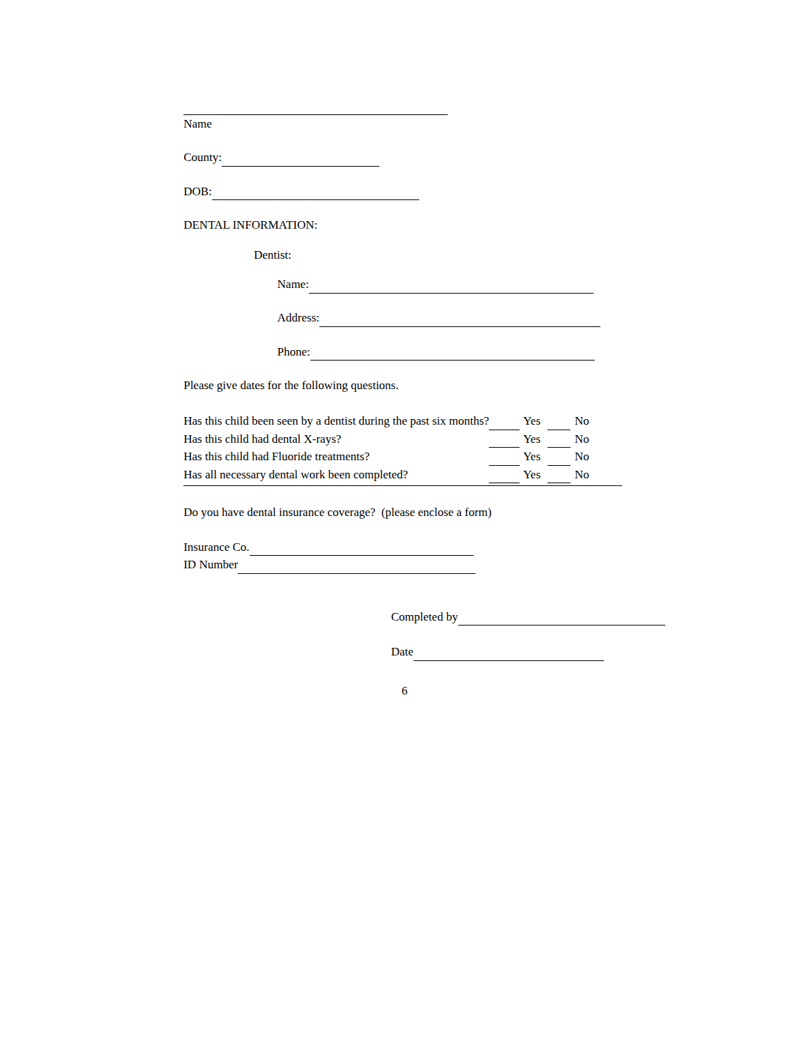Name
County:
DOB:
DENTAL INFORMATION:
Dentist:
Name:
Address:
Phone:
Please give dates for the following questions.
| Has this child been seen by a dentist during the past six months? | Yes No |
| Has this child had dental X-rays? | Yes No |
| Has this child had Fluoride treatments? | Yes No |
| Has all necessary dental work been completed? | Yes No |
Do you have dental insurance coverage? (please enclose a form)
Insurance Co.
ID Number
Completed by
Date
6